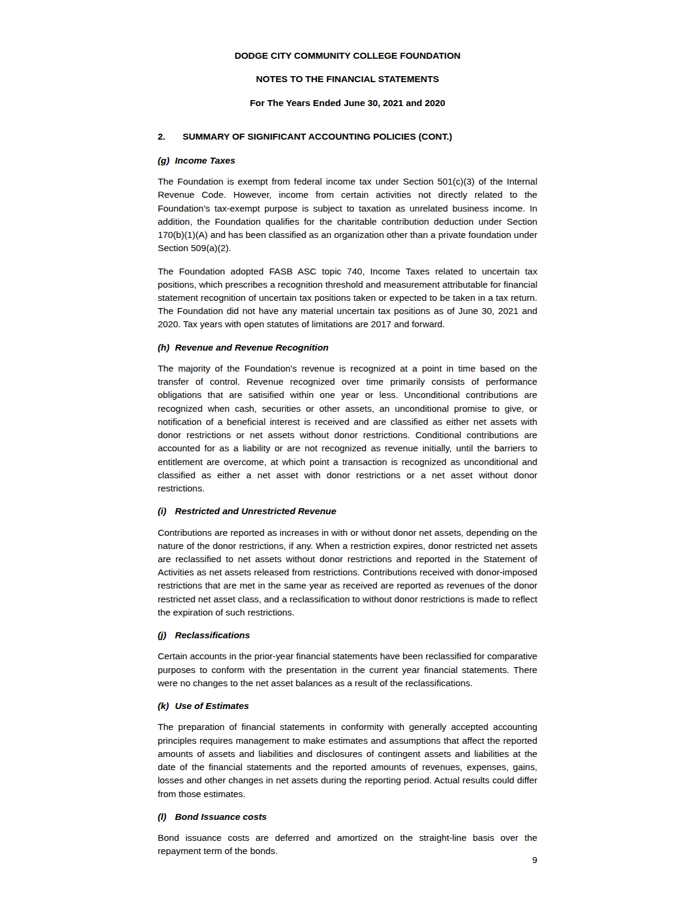DODGE CITY COMMUNITY COLLEGE FOUNDATION
NOTES TO THE FINANCIAL STATEMENTS
For The Years Ended June 30, 2021 and 2020
2. SUMMARY OF SIGNIFICANT ACCOUNTING POLICIES (CONT.)
(g) Income Taxes
The Foundation is exempt from federal income tax under Section 501(c)(3) of the Internal Revenue Code. However, income from certain activities not directly related to the Foundation's tax-exempt purpose is subject to taxation as unrelated business income. In addition, the Foundation qualifies for the charitable contribution deduction under Section 170(b)(1)(A) and has been classified as an organization other than a private foundation under Section 509(a)(2).
The Foundation adopted FASB ASC topic 740, Income Taxes related to uncertain tax positions, which prescribes a recognition threshold and measurement attributable for financial statement recognition of uncertain tax positions taken or expected to be taken in a tax return. The Foundation did not have any material uncertain tax positions as of June 30, 2021 and 2020. Tax years with open statutes of limitations are 2017 and forward.
(h) Revenue and Revenue Recognition
The majority of the Foundation's revenue is recognized at a point in time based on the transfer of control. Revenue recognized over time primarily consists of performance obligations that are satisified within one year or less. Unconditional contributions are recognized when cash, securities or other assets, an unconditional promise to give, or notification of a beneficial interest is received and are classified as either net assets with donor restrictions or net assets without donor restrictions. Conditional contributions are accounted for as a liability or are not recognized as revenue initially, until the barriers to entitlement are overcome, at which point a transaction is recognized as unconditional and classified as either a net asset with donor restrictions or a net asset without donor restrictions.
(i) Restricted and Unrestricted Revenue
Contributions are reported as increases in with or without donor net assets, depending on the nature of the donor restrictions, if any. When a restriction expires, donor restricted net assets are reclassified to net assets without donor restrictions and reported in the Statement of Activities as net assets released from restrictions. Contributions received with donor-imposed restrictions that are met in the same year as received are reported as revenues of the donor restricted net asset class, and a reclassification to without donor restrictions is made to reflect the expiration of such restrictions.
(j) Reclassifications
Certain accounts in the prior-year financial statements have been reclassified for comparative purposes to conform with the presentation in the current year financial statements. There were no changes to the net asset balances as a result of the reclassifications.
(k) Use of Estimates
The preparation of financial statements in conformity with generally accepted accounting principles requires management to make estimates and assumptions that affect the reported amounts of assets and liabilities and disclosures of contingent assets and liabilities at the date of the financial statements and the reported amounts of revenues, expenses, gains, losses and other changes in net assets during the reporting period. Actual results could differ from those estimates.
(l) Bond Issuance costs
Bond issuance costs are deferred and amortized on the straight-line basis over the repayment term of the bonds.
9